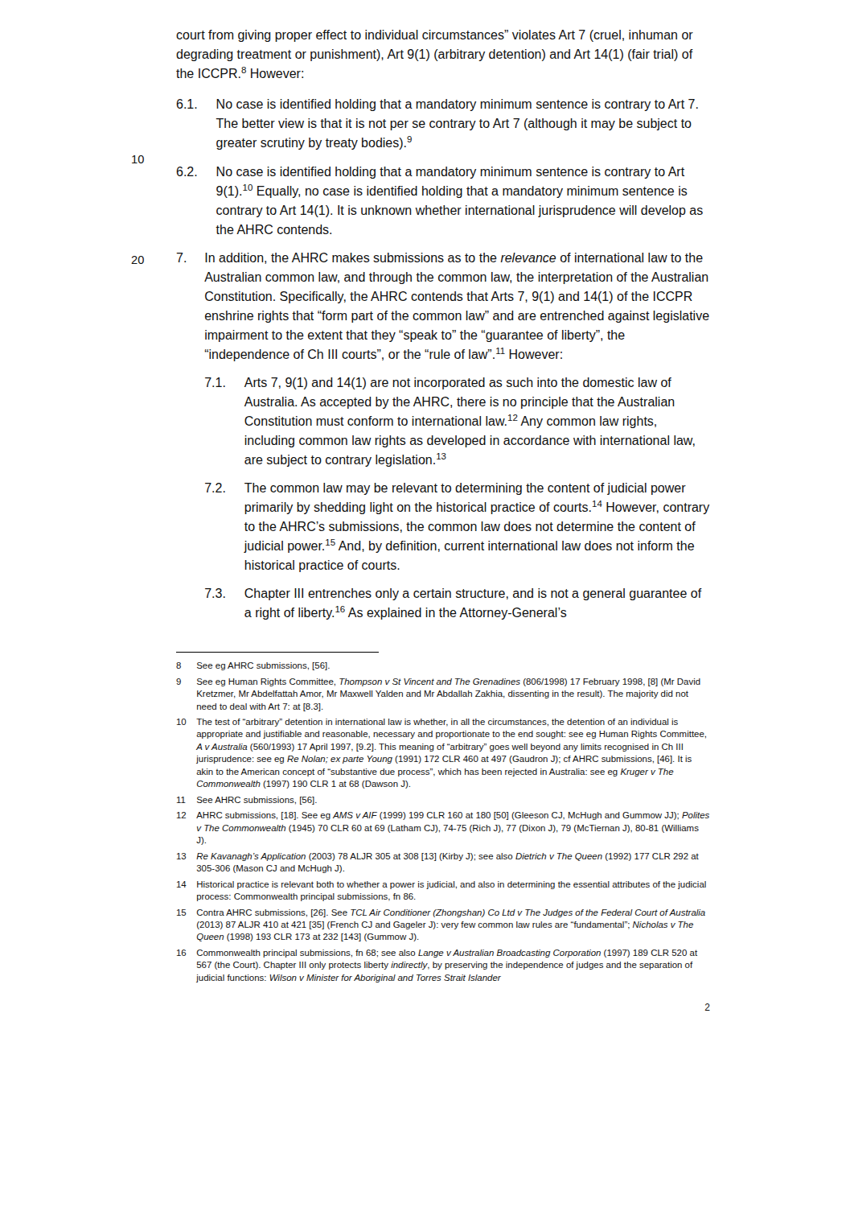10 20
court from giving proper effect to individual circumstances” violates Art 7 (cruel, inhuman or degrading treatment or punishment), Art 9(1) (arbitrary detention) and Art 14(1) (fair trial) of the ICCPR.8 However:
6.1. No case is identified holding that a mandatory minimum sentence is contrary to Art 7. The better view is that it is not per se contrary to Art 7 (although it may be subject to greater scrutiny by treaty bodies).9
6.2. No case is identified holding that a mandatory minimum sentence is contrary to Art 9(1).10 Equally, no case is identified holding that a mandatory minimum sentence is contrary to Art 14(1). It is unknown whether international jurisprudence will develop as the AHRC contends.
7. In addition, the AHRC makes submissions as to the relevance of international law to the Australian common law, and through the common law, the interpretation of the Australian Constitution. Specifically, the AHRC contends that Arts 7, 9(1) and 14(1) of the ICCPR enshrine rights that “form part of the common law” and are entrenched against legislative impairment to the extent that they “speak to” the “guarantee of liberty”, the “independence of Ch III courts”, or the “rule of law”.11 However:
7.1. Arts 7, 9(1) and 14(1) are not incorporated as such into the domestic law of Australia. As accepted by the AHRC, there is no principle that the Australian Constitution must conform to international law.12 Any common law rights, including common law rights as developed in accordance with international law, are subject to contrary legislation.13
7.2. The common law may be relevant to determining the content of judicial power primarily by shedding light on the historical practice of courts.14 However, contrary to the AHRC’s submissions, the common law does not determine the content of judicial power.15 And, by definition, current international law does not inform the historical practice of courts.
7.3. Chapter III entrenches only a certain structure, and is not a general guarantee of a right of liberty.16 As explained in the Attorney-General’s
8 See eg AHRC submissions, [56].
9 See eg Human Rights Committee, Thompson v St Vincent and The Grenadines (806/1998) 17 February 1998, [8] (Mr David Kretzmer, Mr Abdelfattah Amor, Mr Maxwell Yalden and Mr Abdallah Zakhia, dissenting in the result). The majority did not need to deal with Art 7: at [8.3].
10 The test of “arbitrary” detention in international law is whether, in all the circumstances, the detention of an individual is appropriate and justifiable and reasonable, necessary and proportionate to the end sought: see eg Human Rights Committee, A v Australia (560/1993) 17 April 1997, [9.2]. This meaning of “arbitrary” goes well beyond any limits recognised in Ch III jurisprudence: see eg Re Nolan; ex parte Young (1991) 172 CLR 460 at 497 (Gaudron J); cf AHRC submissions, [46]. It is akin to the American concept of “substantive due process”, which has been rejected in Australia: see eg Kruger v The Commonwealth (1997) 190 CLR 1 at 68 (Dawson J).
11 See AHRC submissions, [56].
12 AHRC submissions, [18]. See eg AMS v AIF (1999) 199 CLR 160 at 180 [50] (Gleeson CJ, McHugh and Gummow JJ); Polites v The Commonwealth (1945) 70 CLR 60 at 69 (Latham CJ), 74-75 (Rich J), 77 (Dixon J), 79 (McTiernan J), 80-81 (Williams J).
13 Re Kavanagh’s Application (2003) 78 ALJR 305 at 308 [13] (Kirby J); see also Dietrich v The Queen (1992) 177 CLR 292 at 305-306 (Mason CJ and McHugh J).
14 Historical practice is relevant both to whether a power is judicial, and also in determining the essential attributes of the judicial process: Commonwealth principal submissions, fn 86.
15 Contra AHRC submissions, [26]. See TCL Air Conditioner (Zhongshan) Co Ltd v The Judges of the Federal Court of Australia (2013) 87 ALJR 410 at 421 [35] (French CJ and Gageler J): very few common law rules are “fundamental”; Nicholas v The Queen (1998) 193 CLR 173 at 232 [143] (Gummow J).
16 Commonwealth principal submissions, fn 68; see also Lange v Australian Broadcasting Corporation (1997) 189 CLR 520 at 567 (the Court). Chapter III only protects liberty indirectly, by preserving the independence of judges and the separation of judicial functions: Wilson v Minister for Aboriginal and Torres Strait Islander
2